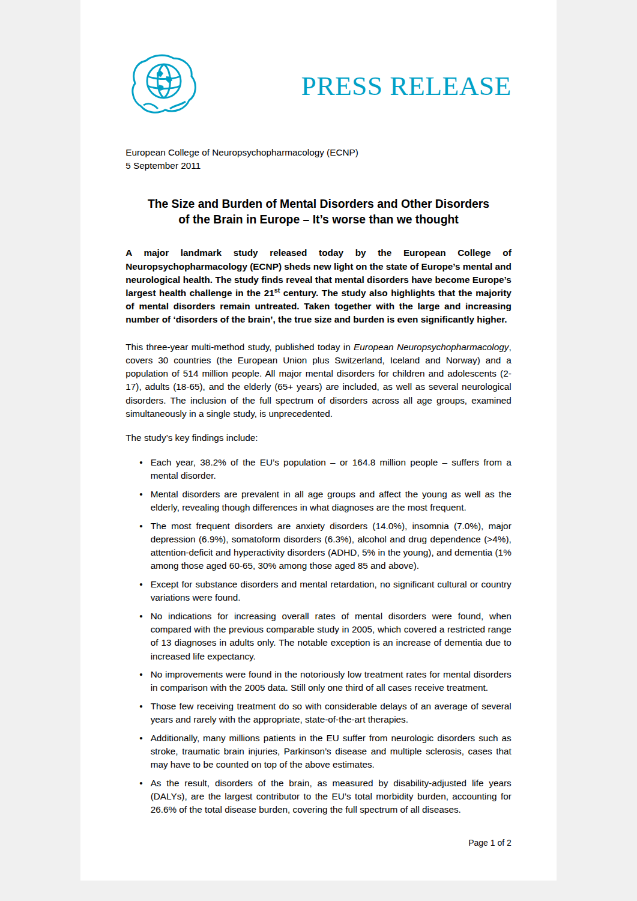PRESS RELEASE
European College of Neuropsychopharmacology (ECNP)
5 September 2011
The Size and Burden of Mental Disorders and Other Disorders
of the Brain in Europe – It’s worse than we thought
A major landmark study released today by the European College of Neuropsychopharmacology (ECNP) sheds new light on the state of Europe’s mental and neurological health. The study finds reveal that mental disorders have become Europe’s largest health challenge in the 21st century. The study also highlights that the majority of mental disorders remain untreated. Taken together with the large and increasing number of ‘disorders of the brain’, the true size and burden is even significantly higher.
This three-year multi-method study, published today in European Neuropsychopharmacology, covers 30 countries (the European Union plus Switzerland, Iceland and Norway) and a population of 514 million people. All major mental disorders for children and adolescents (2-17), adults (18-65), and the elderly (65+ years) are included, as well as several neurological disorders. The inclusion of the full spectrum of disorders across all age groups, examined simultaneously in a single study, is unprecedented.
The study’s key findings include:
Each year, 38.2% of the EU’s population – or 164.8 million people – suffers from a mental disorder.
Mental disorders are prevalent in all age groups and affect the young as well as the elderly, revealing though differences in what diagnoses are the most frequent.
The most frequent disorders are anxiety disorders (14.0%), insomnia (7.0%), major depression (6.9%), somatoform disorders (6.3%), alcohol and drug dependence (>4%), attention-deficit and hyperactivity disorders (ADHD, 5% in the young), and dementia (1% among those aged 60-65, 30% among those aged 85 and above).
Except for substance disorders and mental retardation, no significant cultural or country variations were found.
No indications for increasing overall rates of mental disorders were found, when compared with the previous comparable study in 2005, which covered a restricted range of 13 diagnoses in adults only. The notable exception is an increase of dementia due to increased life expectancy.
No improvements were found in the notoriously low treatment rates for mental disorders in comparison with the 2005 data. Still only one third of all cases receive treatment.
Those few receiving treatment do so with considerable delays of an average of several years and rarely with the appropriate, state-of-the-art therapies.
Additionally, many millions patients in the EU suffer from neurologic disorders such as stroke, traumatic brain injuries, Parkinson’s disease and multiple sclerosis, cases that may have to be counted on top of the above estimates.
As the result, disorders of the brain, as measured by disability-adjusted life years (DALYs), are the largest contributor to the EU’s total morbidity burden, accounting for 26.6% of the total disease burden, covering the full spectrum of all diseases.
Page 1 of 2